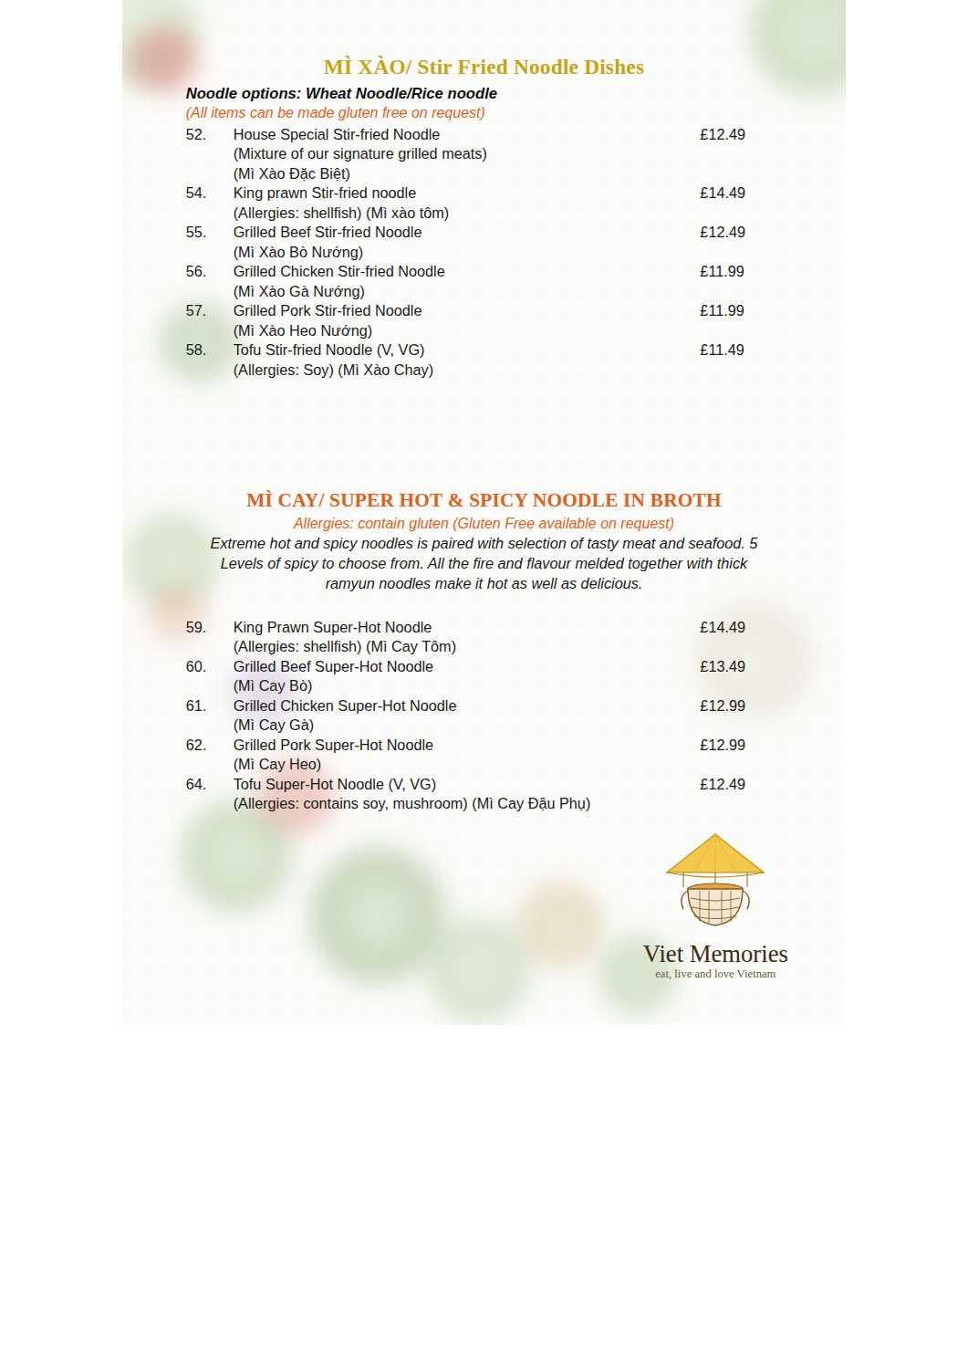MÌ XÀO/ Stir Fried Noodle Dishes
Noodle options: Wheat Noodle/Rice noodle
(All items can be made gluten free on request)
| 52. | House Special Stir-fried Noodle | £12.49 |
| | (Mixture of our signature grilled meats) |
| | (Mì Xào Đặc Biệt) |
| 54. | King prawn Stir-fried noodle | £14.49 |
| | (Allergies: shellfish) (Mì xào tôm) |
| 55. | Grilled Beef Stir-fried Noodle | £12.49 |
| | (Mì Xào Bò Nướng) |
| 56. | Grilled Chicken Stir-fried Noodle | £11.99 |
| | (Mì Xào Gà Nướng) |
| 57. | Grilled Pork Stir-fried Noodle | £11.99 |
| | (Mì Xào Heo Nướng) |
| 58. | Tofu Stir-fried Noodle (V, VG) | £11.49 |
| | (Allergies: Soy) (Mì Xào Chay) |
MÌ CAY/ SUPER HOT & SPICY NOODLE IN BROTH
Allergies: contain gluten (Gluten Free available on request)
Extreme hot and spicy noodles is paired with selection of tasty meat and seafood. 5 Levels of spicy to choose from. All the fire and flavour melded together with thick ramyun noodles make it hot as well as delicious.
| 59. | King Prawn Super-Hot Noodle | £14.49 |
| | (Allergies: shellfish) (Mì Cay Tôm) |
| 60. | Grilled Beef Super-Hot Noodle | £13.49 |
| | (Mì Cay Bò) |
| 61. | Grilled Chicken Super-Hot Noodle | £12.99 |
| | (Mì Cay Gà) |
| 62. | Grilled Pork Super-Hot Noodle | £12.99 |
| | (Mì Cay Heo) |
| 64. | Tofu Super-Hot Noodle (V, VG) | £12.49 |
| | (Allergies: contains soy, mushroom) (Mì Cay Đậu Phụ) |
Viet Memories
eat, live and love Vietnam